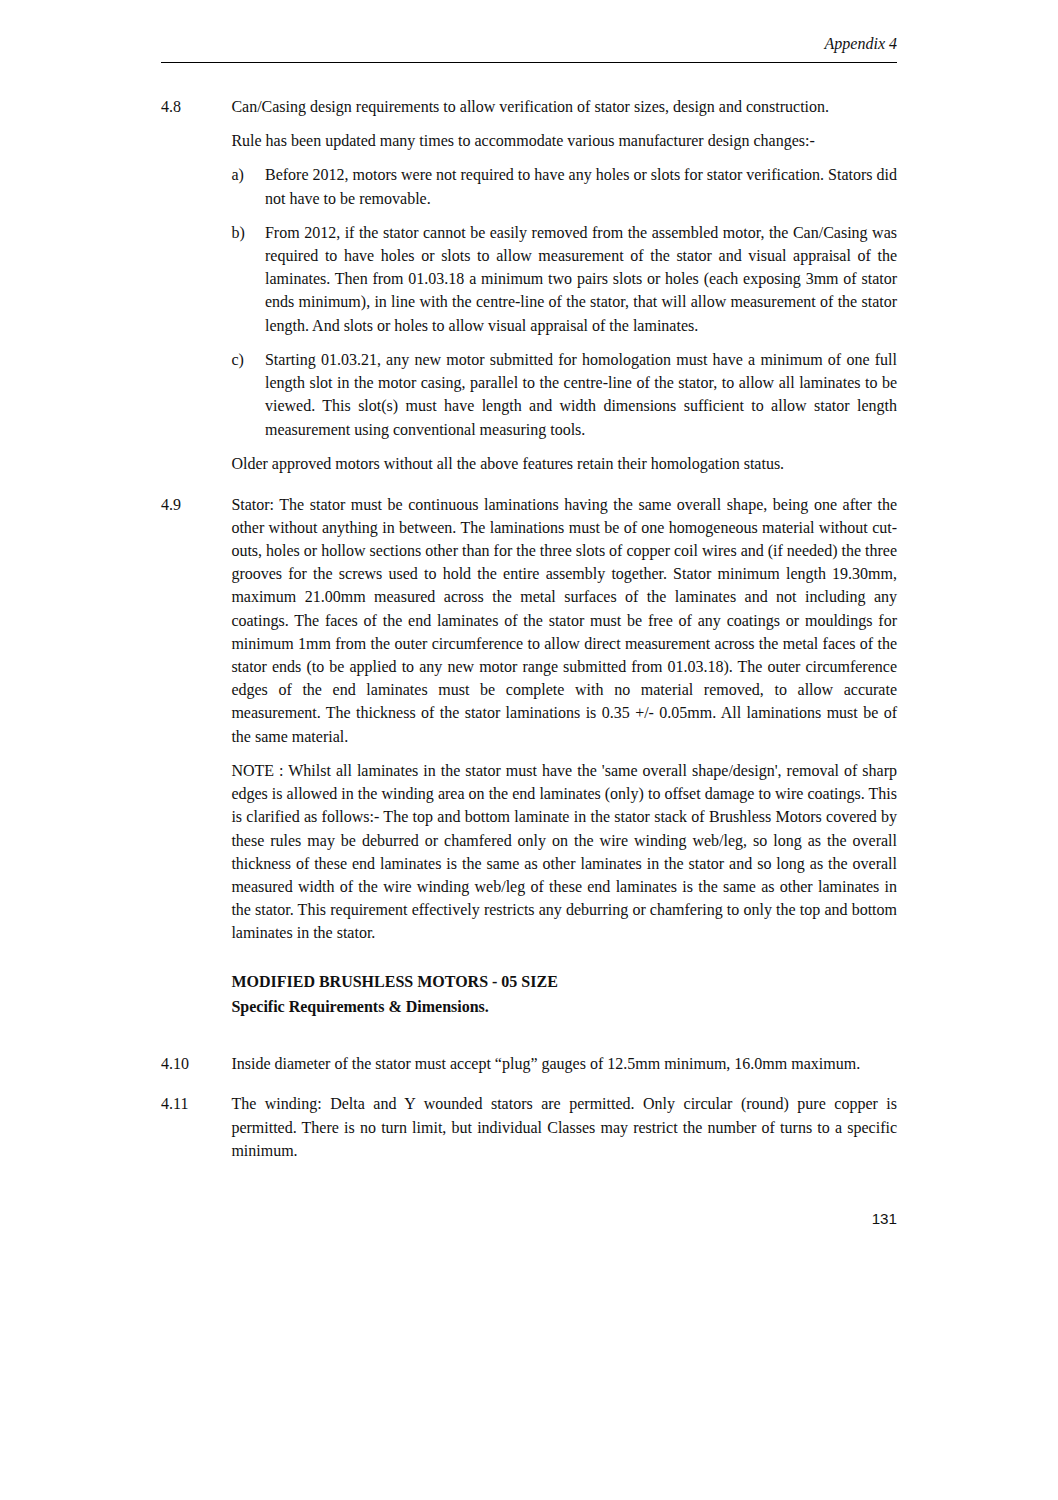Appendix 4
4.8
Can/Casing design requirements to allow verification of stator sizes, design and construction.
Rule has been updated many times to accommodate various manufacturer design changes:-
a) Before 2012, motors were not required to have any holes or slots for stator verification. Stators did not have to be removable.
b) From 2012, if the stator cannot be easily removed from the assembled motor, the Can/Casing was required to have holes or slots to allow measurement of the stator and visual appraisal of the laminates. Then from 01.03.18 a minimum two pairs slots or holes (each exposing 3mm of stator ends minimum), in line with the centre-line of the stator, that will allow measurement of the stator length. And slots or holes to allow visual appraisal of the laminates.
c) Starting 01.03.21, any new motor submitted for homologation must have a minimum of one full length slot in the motor casing, parallel to the centre-line of the stator, to allow all laminates to be viewed. This slot(s) must have length and width dimensions sufficient to allow stator length measurement using conventional measuring tools.
Older approved motors without all the above features retain their homologation status.
4.9
Stator: The stator must be continuous laminations having the same overall shape, being one after the other without anything in between. The laminations must be of one homogeneous material without cut-outs, holes or hollow sections other than for the three slots of copper coil wires and (if needed) the three grooves for the screws used to hold the entire assembly together. Stator minimum length 19.30mm, maximum 21.00mm measured across the metal surfaces of the laminates and not including any coatings. The faces of the end laminates of the stator must be free of any coatings or mouldings for minimum 1mm from the outer circumference to allow direct measurement across the metal faces of the stator ends (to be applied to any new motor range submitted from 01.03.18). The outer circumference edges of the end laminates must be complete with no material removed, to allow accurate measurement. The thickness of the stator laminations is 0.35 +/- 0.05mm. All laminations must be of the same material.
NOTE : Whilst all laminates in the stator must have the 'same overall shape/design', removal of sharp edges is allowed in the winding area on the end laminates (only) to offset damage to wire coatings. This is clarified as follows:- The top and bottom laminate in the stator stack of Brushless Motors covered by these rules may be deburred or chamfered only on the wire winding web/leg, so long as the overall thickness of these end laminates is the same as other laminates in the stator and so long as the overall measured width of the wire winding web/leg of these end laminates is the same as other laminates in the stator. This requirement effectively restricts any deburring or chamfering to only the top and bottom laminates in the stator.
Modified Brushless Motors - 05 Size
Specific Requirements & Dimensions.
4.10
Inside diameter of the stator must accept “plug” gauges of 12.5mm minimum, 16.0mm maximum.
4.11
The winding: Delta and Y wounded stators are permitted. Only circular (round) pure copper is permitted. There is no turn limit, but individual Classes may restrict the number of turns to a specific minimum.
131